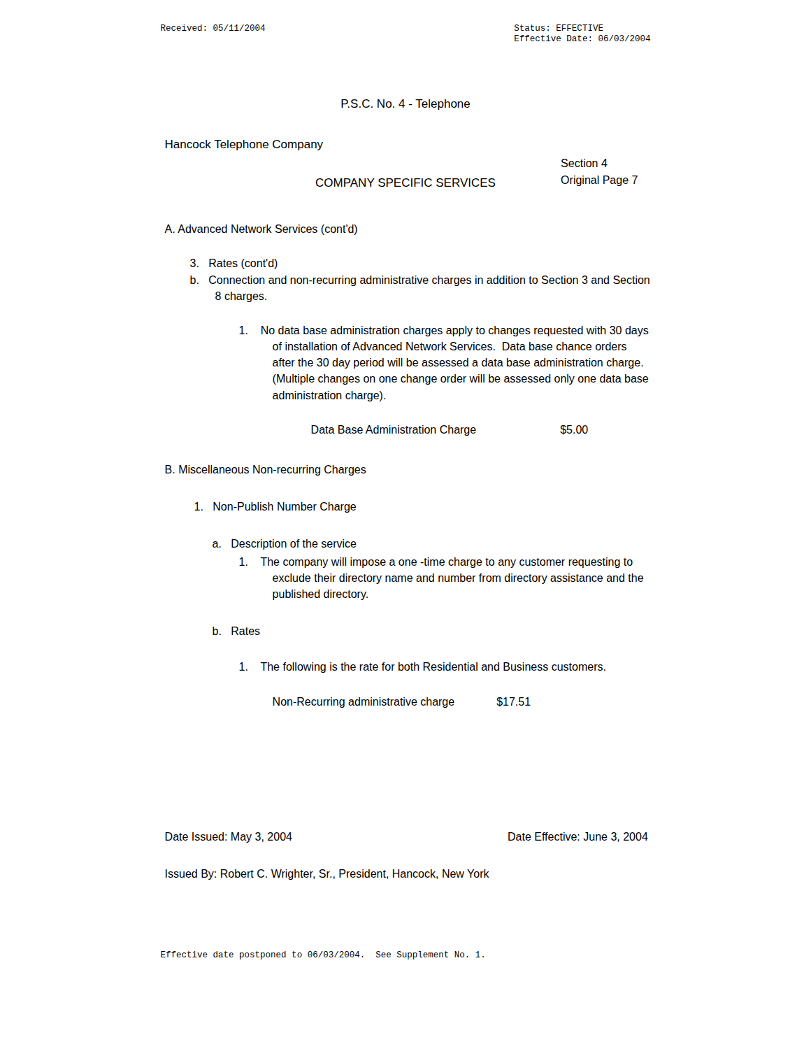Received: 05/11/2004
Status: EFFECTIVE
Effective Date: 06/03/2004
P.S.C. No. 4 - Telephone
Hancock Telephone Company
Section 4
Original Page 7
COMPANY SPECIFIC SERVICES
A. Advanced Network Services (cont'd)
3. Rates (cont'd)
b. Connection and non-recurring administrative charges in addition to Section 3 and Section 8 charges.
1. No data base administration charges apply to changes requested with 30 days of installation of Advanced Network Services. Data base chance orders after the 30 day period will be assessed a data base administration charge. (Multiple changes on one change order will be assessed only one data base administration charge).
Data Base Administration Charge $5.00
B. Miscellaneous Non-recurring Charges
1. Non-Publish Number Charge
a. Description of the service
1. The company will impose a one -time charge to any customer requesting to exclude their directory name and number from directory assistance and the published directory.
b. Rates
1. The following is the rate for both Residential and Business customers.
Non-Recurring administrative charge $17.51
Date Issued: May 3, 2004 Date Effective: June 3, 2004
Issued By: Robert C. Wrighter, Sr., President, Hancock, New York
Effective date postponed to 06/03/2004. See Supplement No. 1.